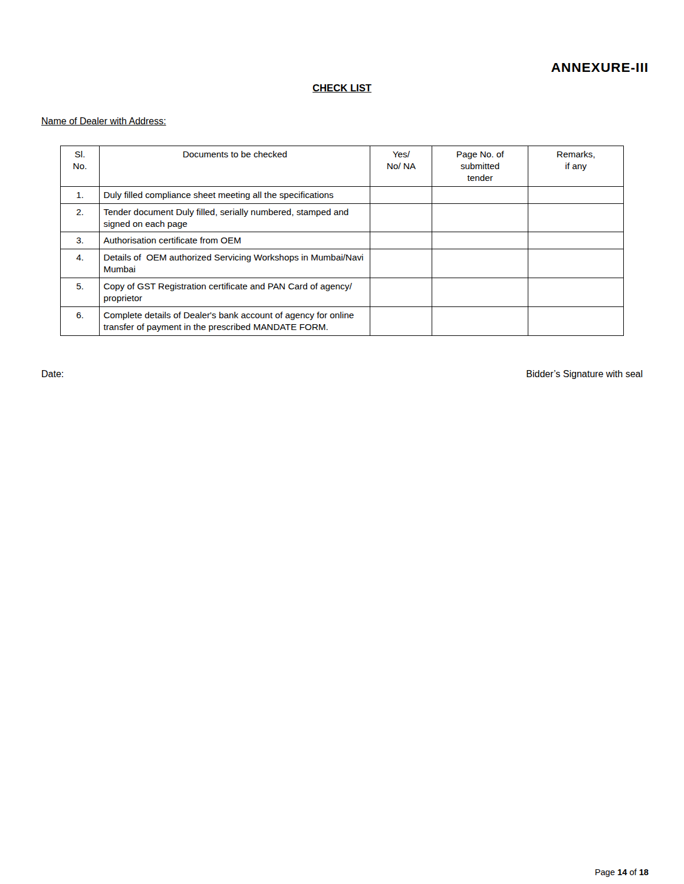ANNEXURE-III
CHECK LIST
Name of Dealer with Address:
| Sl. No. | Documents to be checked | Yes/ No/ NA | Page No. of submitted tender | Remarks, if any |
| --- | --- | --- | --- | --- |
| 1. | Duly filled compliance sheet meeting all the specifications | | | |
| 2. | Tender document Duly filled, serially numbered, stamped and signed on each page | | | |
| 3. | Authorisation certificate from OEM | | | |
| 4. | Details of OEM authorized Servicing Workshops in Mumbai/Navi Mumbai | | | |
| 5. | Copy of GST Registration certificate and PAN Card of agency/ proprietor | | | |
| 6. | Complete details of Dealer's bank account of agency for online transfer of payment in the prescribed MANDATE FORM. | | | |
Date:
Bidder’s Signature with seal
Page 14 of 18